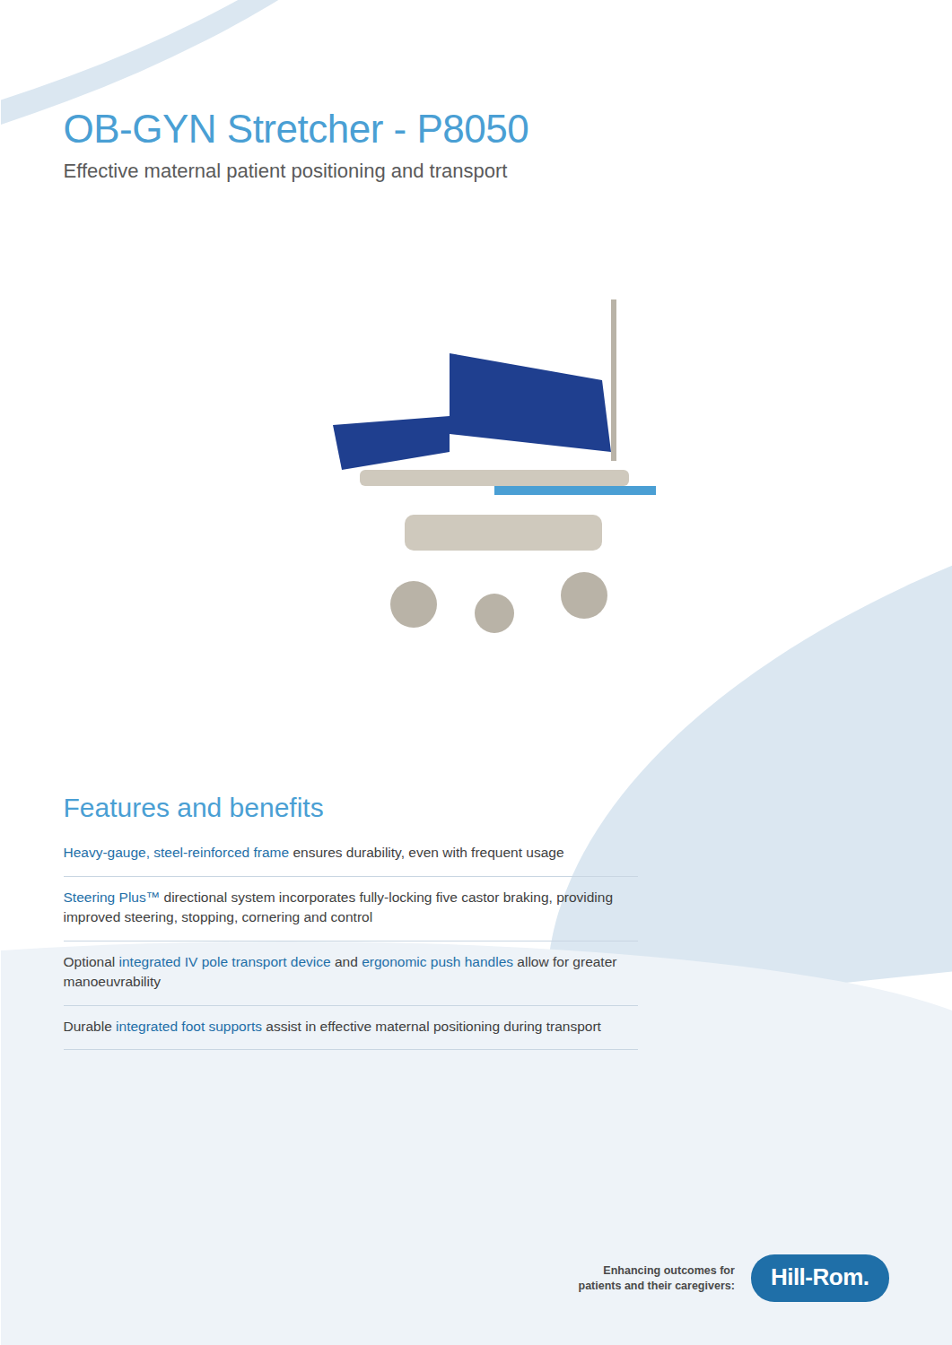OB-GYN Stretcher - P8050
Effective maternal patient positioning and transport
Features and benefits
Heavy-gauge, steel-reinforced frame ensures durability, even with frequent usage
Steering Plus™ directional system incorporates fully-locking five castor braking, providing improved steering, stopping, cornering and control
Optional integrated IV pole transport device and ergonomic push handles allow for greater manoeuvrability
Durable integrated foot supports assist in effective maternal positioning during transport
Enhancing outcomes for
patients and their caregivers:
Hill-Rom.